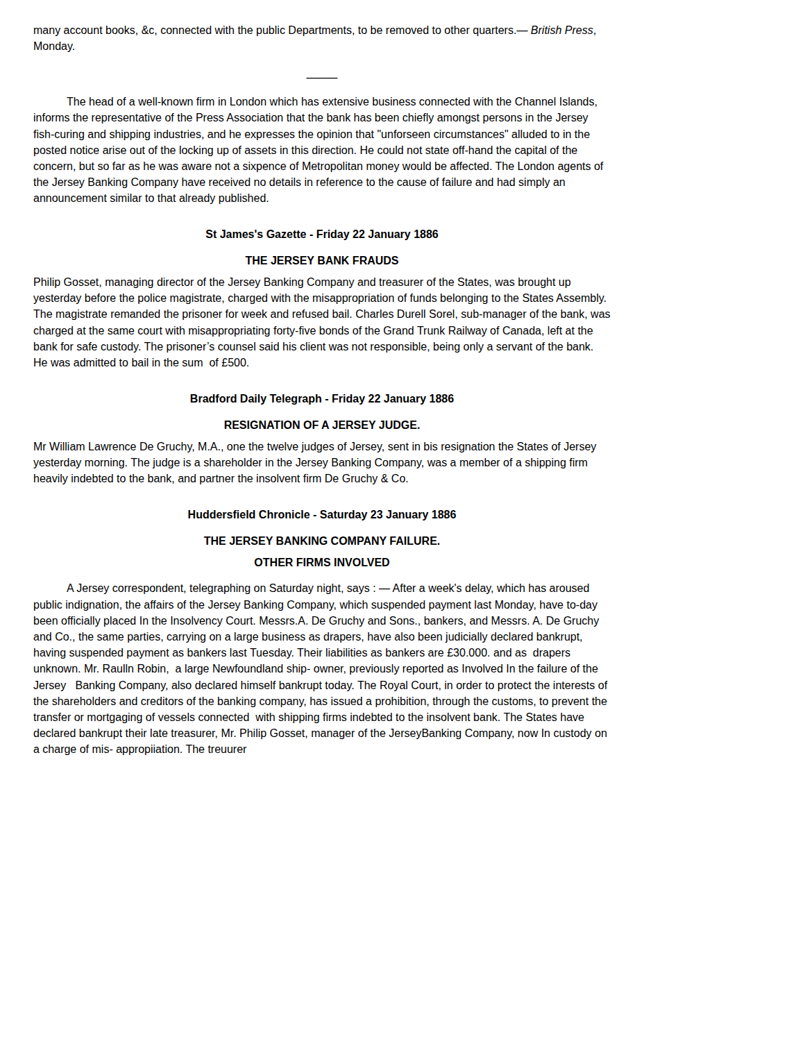many account books, &c, connected with the public Departments, to be removed to other quarters.— British Press, Monday.
_____
The head of a well-known firm in London which has extensive business connected with the Channel Islands, informs the representative of the Press Association that the bank has been chiefly amongst persons in the Jersey fish-curing and shipping industries, and he expresses the opinion that "unforseen circumstances" alluded to in the posted notice arise out of the locking up of assets in this direction. He could not state off-hand the capital of the concern, but so far as he was aware not a sixpence of Metropolitan money would be affected. The London agents of the Jersey Banking Company have received no details in reference to the cause of failure and had simply an announcement similar to that already published.
St James's Gazette - Friday 22 January 1886
THE JERSEY BANK FRAUDS
Philip Gosset, managing director of the Jersey Banking Company and treasurer of the States, was brought up yesterday before the police magistrate, charged with the misappropriation of funds belonging to the States Assembly. The magistrate remanded the prisoner for week and refused bail. Charles Durell Sorel, sub-manager of the bank, was charged at the same court with misappropriating forty-five bonds of the Grand Trunk Railway of Canada, left at the bank for safe custody. The prisoner’s counsel said his client was not responsible, being only a servant of the bank. He was admitted to bail in the sum of £500.
Bradford Daily Telegraph - Friday 22 January 1886
RESIGNATION OF A JERSEY JUDGE.
Mr William Lawrence De Gruchy, M.A., one the twelve judges of Jersey, sent in bis resignation the States of Jersey yesterday morning. The judge is a shareholder in the Jersey Banking Company, was a member of a shipping firm heavily indebted to the bank, and partner the insolvent firm De Gruchy & Co.
Huddersfield Chronicle - Saturday 23 January 1886
THE JERSEY BANKING COMPANY FAILURE.
OTHER FIRMS INVOLVED
A Jersey correspondent, telegraphing on Saturday night, says : — After a week's delay, which has aroused public indignation, the affairs of the Jersey Banking Company, which suspended payment last Monday, have to-day been officially placed In the Insolvency Court. Messrs.A. De Gruchy and Sons., bankers, and Messrs. A. De Gruchy and Co., the same parties, carrying on a large business as drapers, have also been judicially declared bankrupt, having suspended payment as bankers last Tuesday. Their liabilities as bankers are £30.000. and as drapers unknown. Mr. Raulln Robin, a large Newfoundland ship- owner, previously reported as Involved In the failure of the Jersey Banking Company, also declared himself bankrupt today. The Royal Court, in order to protect the interests of the shareholders and creditors of the banking company, has issued a prohibition, through the customs, to prevent the transfer or mortgaging of vessels connected with shipping firms indebted to the insolvent bank. The States have declared bankrupt their late treasurer, Mr. Philip Gosset, manager of the JerseyBanking Company, now In custody on a charge of mis- appropiiation. The treuurer